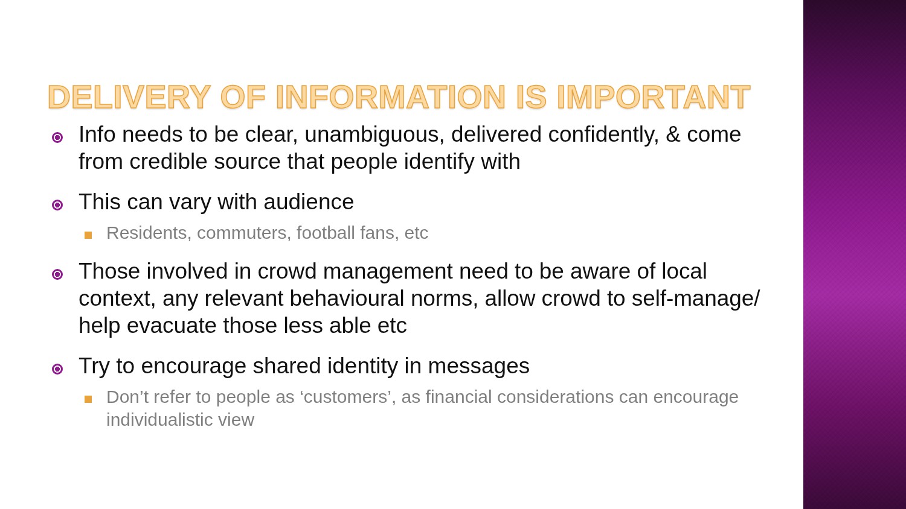Delivery of information is important
Info needs to be clear, unambiguous, delivered confidently, & come from credible source that people identify with
This can vary with audience
Residents, commuters, football fans, etc
Those involved in crowd management need to be aware of local context, any relevant behavioural norms, allow crowd to self-manage/ help evacuate those less able etc
Try to encourage shared identity in messages
Don’t refer to people as ‘customers’, as financial considerations can encourage individualistic view